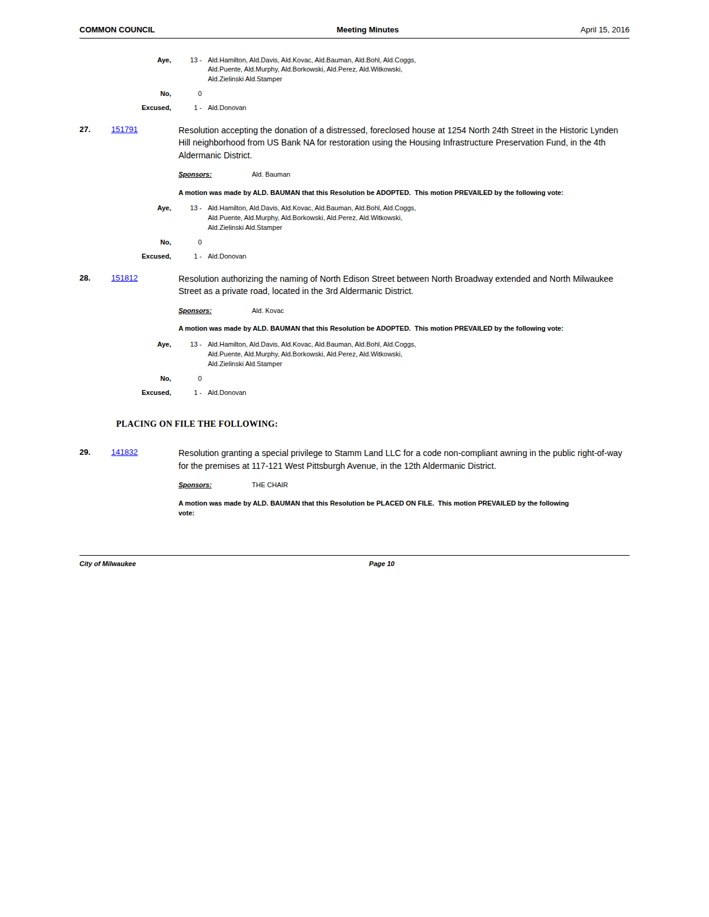COMMON COUNCIL
Meeting Minutes
April 15, 2016
Aye,
13 -
Ald.Hamilton, Ald.Davis, Ald.Kovac, Ald.Bauman, Ald.Bohl, Ald.Coggs,
Ald.Puente, Ald.Murphy, Ald.Borkowski, Ald.Perez, Ald.Witkowski,
Ald.Zielinski Ald.Stamper
No,
0
Excused,
1 -
Ald.Donovan
27.
151791
Resolution accepting the donation of a distressed, foreclosed house at 1254 North 24th Street in the Historic Lynden Hill neighborhood from US Bank NA for restoration using the Housing Infrastructure Preservation Fund, in the 4th Aldermanic District.
Sponsors:
Ald. Bauman
A motion was made by ALD. BAUMAN that this Resolution be ADOPTED. This motion PREVAILED by the following vote:
Aye,
13 -
Ald.Hamilton, Ald.Davis, Ald.Kovac, Ald.Bauman, Ald.Bohl, Ald.Coggs,
Ald.Puente, Ald.Murphy, Ald.Borkowski, Ald.Perez, Ald.Witkowski,
Ald.Zielinski Ald.Stamper
No,
0
Excused,
1 -
Ald.Donovan
28.
151812
Resolution authorizing the naming of North Edison Street between North Broadway extended and North Milwaukee Street as a private road, located in the 3rd Aldermanic District.
Sponsors:
Ald. Kovac
A motion was made by ALD. BAUMAN that this Resolution be ADOPTED. This motion PREVAILED by the following vote:
Aye,
13 -
Ald.Hamilton, Ald.Davis, Ald.Kovac, Ald.Bauman, Ald.Bohl, Ald.Coggs,
Ald.Puente, Ald.Murphy, Ald.Borkowski, Ald.Perez, Ald.Witkowski,
Ald.Zielinski Ald.Stamper
No,
0
Excused,
1 -
Ald.Donovan
PLACING ON FILE THE FOLLOWING:
29.
141832
Resolution granting a special privilege to Stamm Land LLC for a code non-compliant awning in the public right-of-way for the premises at 117-121 West Pittsburgh Avenue, in the 12th Aldermanic District.
Sponsors:
THE CHAIR
A motion was made by ALD. BAUMAN that this Resolution be PLACED ON FILE. This motion PREVAILED by the following vote:
City of Milwaukee
Page 10